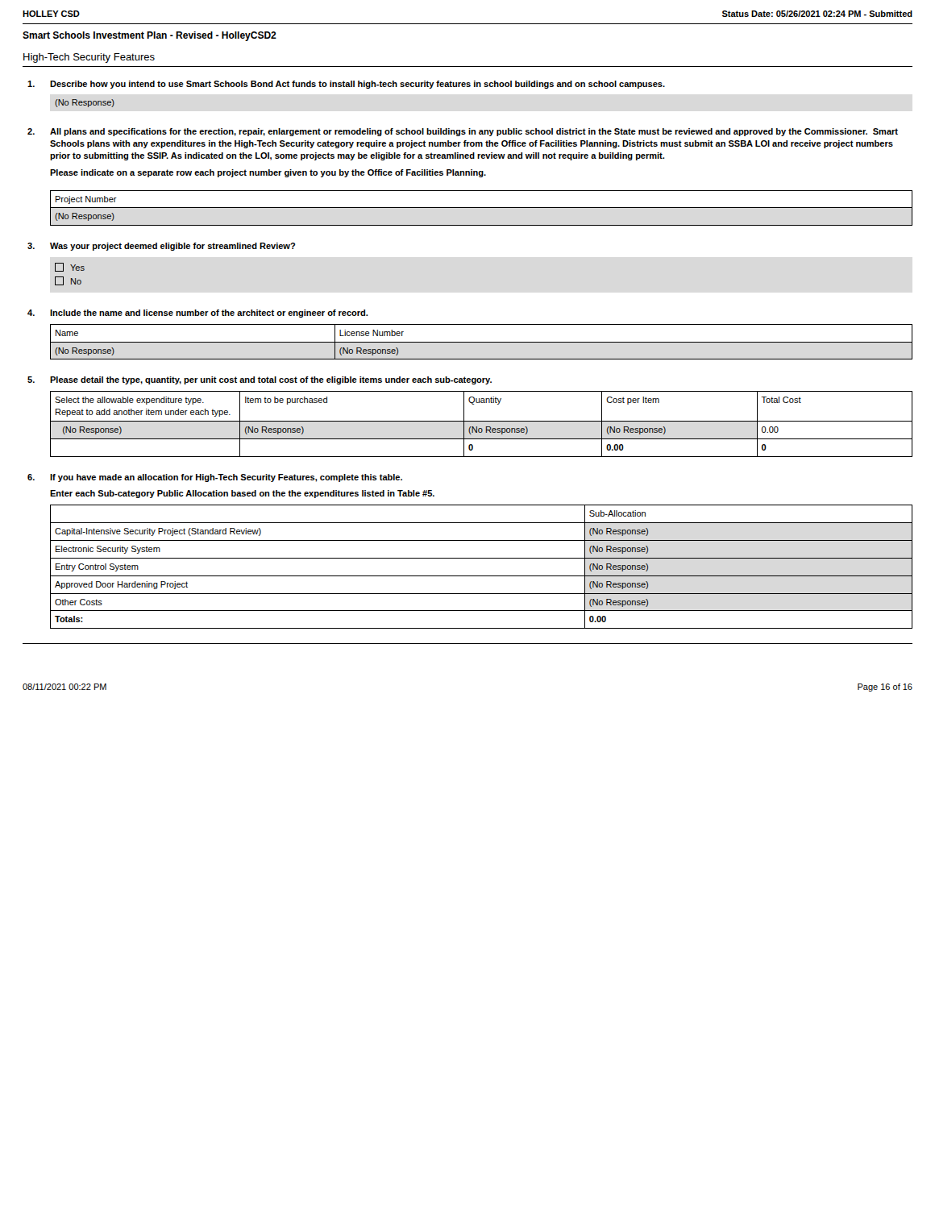HOLLEY CSD Status Date: 05/26/2021 02:24 PM - Submitted
Smart Schools Investment Plan - Revised - HolleyCSD2
High-Tech Security Features
Describe how you intend to use Smart Schools Bond Act funds to install high-tech security features in school buildings and on school campuses.
(No Response)
All plans and specifications for the erection, repair, enlargement or remodeling of school buildings in any public school district in the State must be reviewed and approved by the Commissioner. Smart Schools plans with any expenditures in the High-Tech Security category require a project number from the Office of Facilities Planning. Districts must submit an SSBA LOI and receive project numbers prior to submitting the SSIP. As indicated on the LOI, some projects may be eligible for a streamlined review and will not require a building permit.
Please indicate on a separate row each project number given to you by the Office of Facilities Planning.
| Project Number |
| --- |
| (No Response) |
Was your project deemed eligible for streamlined Review?
Yes
No
Include the name and license number of the architect or engineer of record.
| Name | License Number |
| --- | --- |
| (No Response) | (No Response) |
Please detail the type, quantity, per unit cost and total cost of the eligible items under each sub-category.
| Select the allowable expenditure type. Repeat to add another item under each type. | Item to be purchased | Quantity | Cost per Item | Total Cost |
| --- | --- | --- | --- | --- |
| (No Response) | (No Response) | (No Response) | (No Response) | 0.00 |
| | | 0 | 0.00 | 0 |
If you have made an allocation for High-Tech Security Features, complete this table.
Enter each Sub-category Public Allocation based on the the expenditures listed in Table #5.
| | Sub-Allocation |
| --- | --- |
| Capital-Intensive Security Project (Standard Review) | (No Response) |
| Electronic Security System | (No Response) |
| Entry Control System | (No Response) |
| Approved Door Hardening Project | (No Response) |
| Other Costs | (No Response) |
| Totals: | 0.00 |
08/11/2021 00:22 PM Page 16 of 16